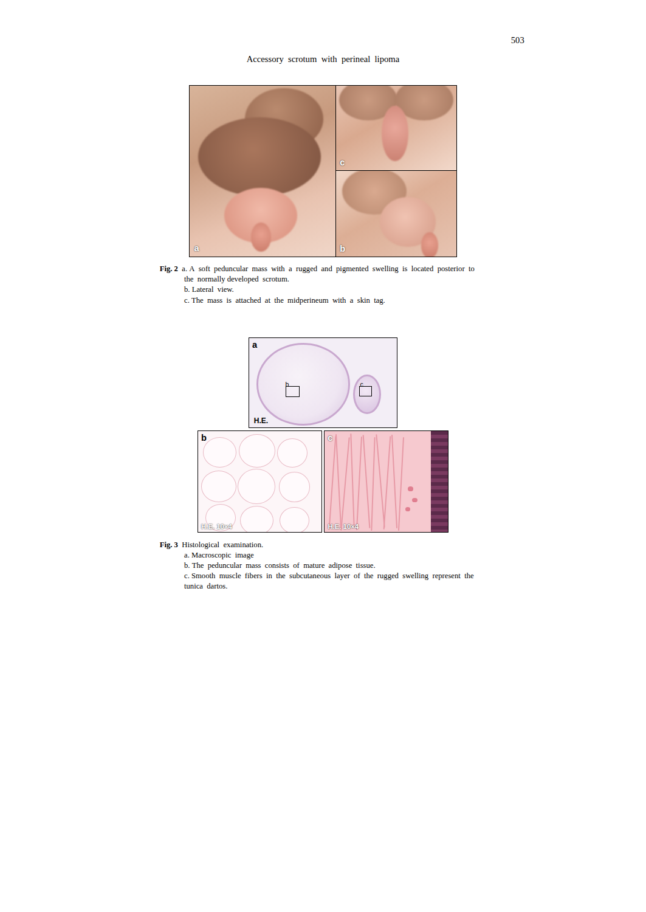503
Accessory scrotum with perineal lipoma
a
c
b
Fig. 2 a. A soft peduncular mass with a rugged and pigmented swelling is located posterior to the normally developed scrotum. b. Lateral view. c. The mass is attached at the midperineum with a skin tag.
a
b
c
H.E.
b
H.E. 10×4
c
H.E. 10×4
Fig. 3 Histological examination. a. Macroscopic image b. The peduncular mass consists of mature adipose tissue. c. Smooth muscle fibers in the subcutaneous layer of the rugged swelling represent the tunica dartos.